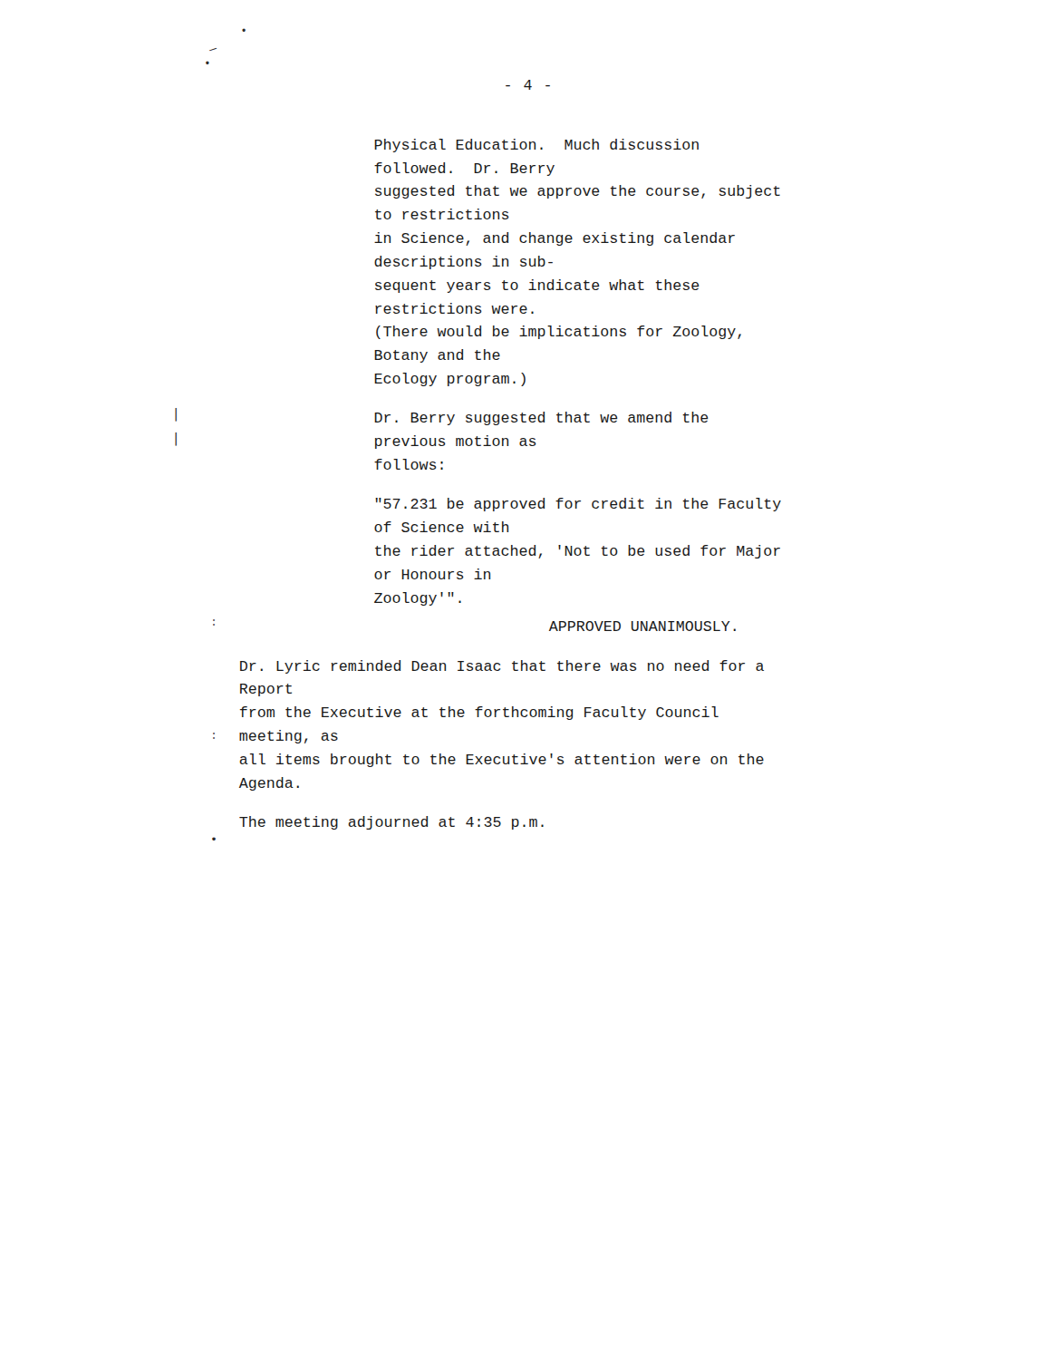• — •
∣ ∣
:
:
•
- 4 -
Physical Education. Much discussion followed. Dr. Berry suggested that we approve the course, subject to restrictions in Science, and change existing calendar descriptions in sub- sequent years to indicate what these restrictions were. (There would be implications for Zoology, Botany and the Ecology program.)
Dr. Berry suggested that we amend the previous motion as follows:
"57.231 be approved for credit in the Faculty of Science with the rider attached, 'Not to be used for Major or Honours in Zoology'".
APPROVED UNANIMOUSLY.
Dr. Lyric reminded Dean Isaac that there was no need for a Report from the Executive at the forthcoming Faculty Council meeting, as all items brought to the Executive's attention were on the Agenda.
The meeting adjourned at 4:35 p.m.